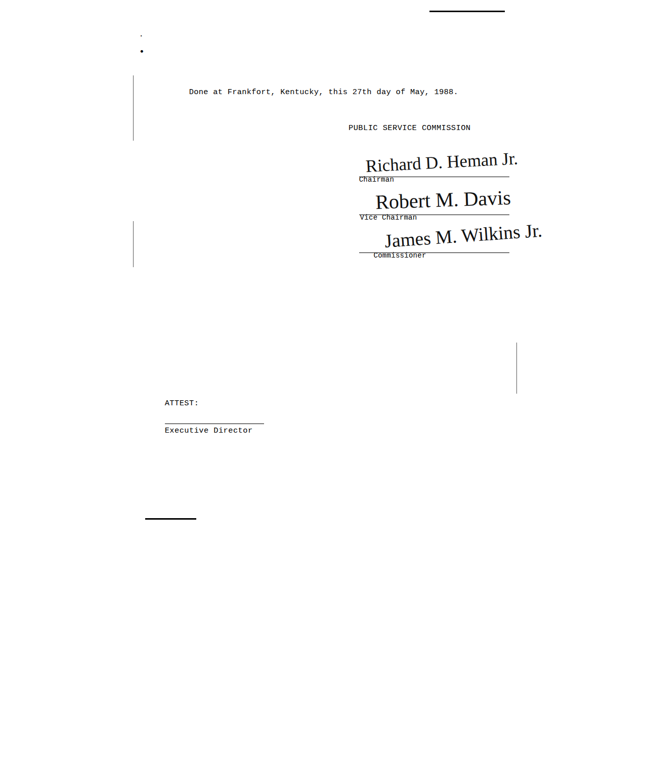. •
Done at Frankfort, Kentucky, this 27th day of May, 1988.
PUBLIC SERVICE COMMISSION
Richard D. Heman Jr. Chairman
Robert M. Davis Vice Chairman
James M. Wilkins Jr. Commissioner
ATTEST:
Executive Director